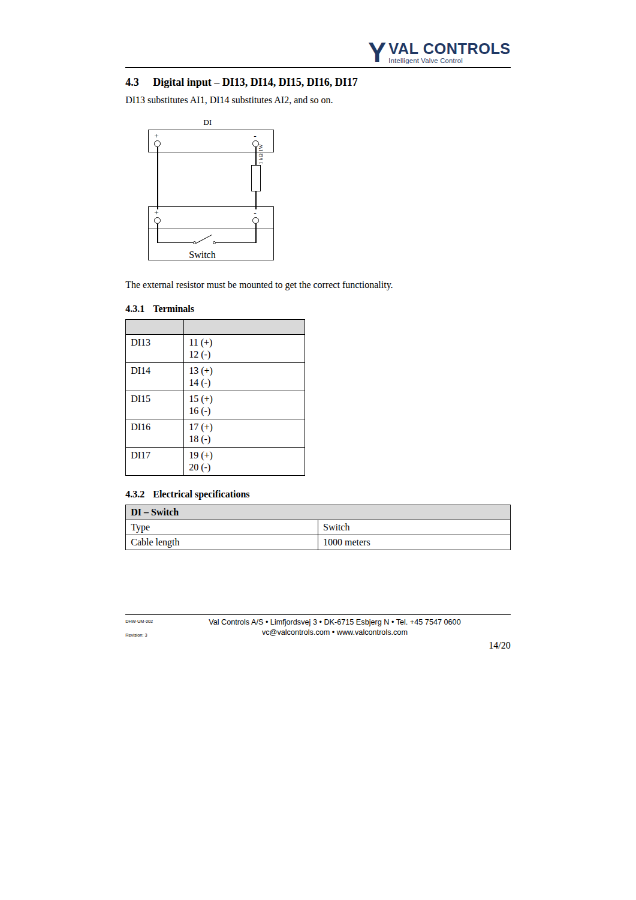Y
VAL CONTROLS
Intelligent Valve Control
4.3 Digital input – DI13, DI14, DI15, DI16, DI17
DI13 substitutes AI1, DI14 substitutes AI2, and so on.
DI
+
-
1 kΩ 1W
+
-
Switch
The external resistor must be mounted to get the correct functionality.
4.3.1 Terminals
| DI13 | 11 (+) 12 (-) |
| DI14 | 13 (+) 14 (-) |
| DI15 | 15 (+) 16 (-) |
| DI16 | 17 (+) 18 (-) |
| DI17 | 19 (+) 20 (-) |
4.3.2 Electrical specifications
| DI – Switch |
| --- |
| Type | Switch |
| Cable length | 1000 meters |
DHW-UM-002
Revision: 3
Val Controls A/S • Limfjordsvej 3 • DK-6715 Esbjerg N • Tel. +45 7547 0600
vc@valcontrols.com • www.valcontrols.com
14/20